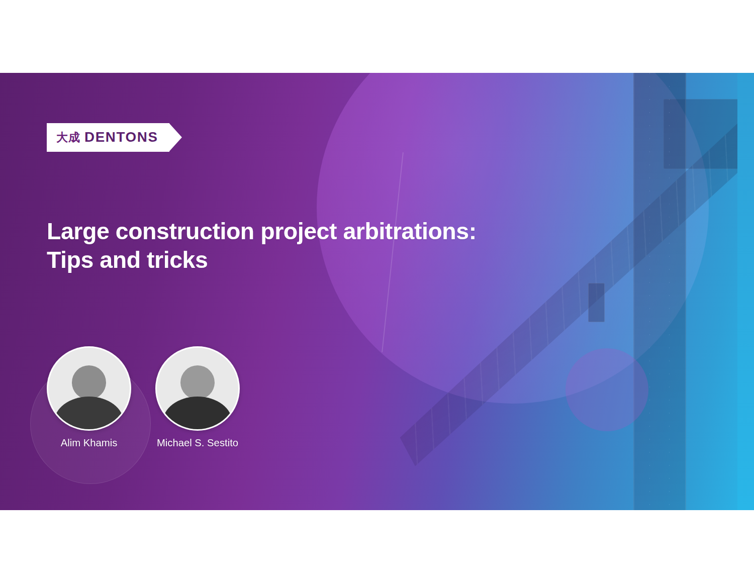大成 DENTONS
Large construction project arbitrations:
Tips and tricks
Alim Khamis
Michael S. Sestito